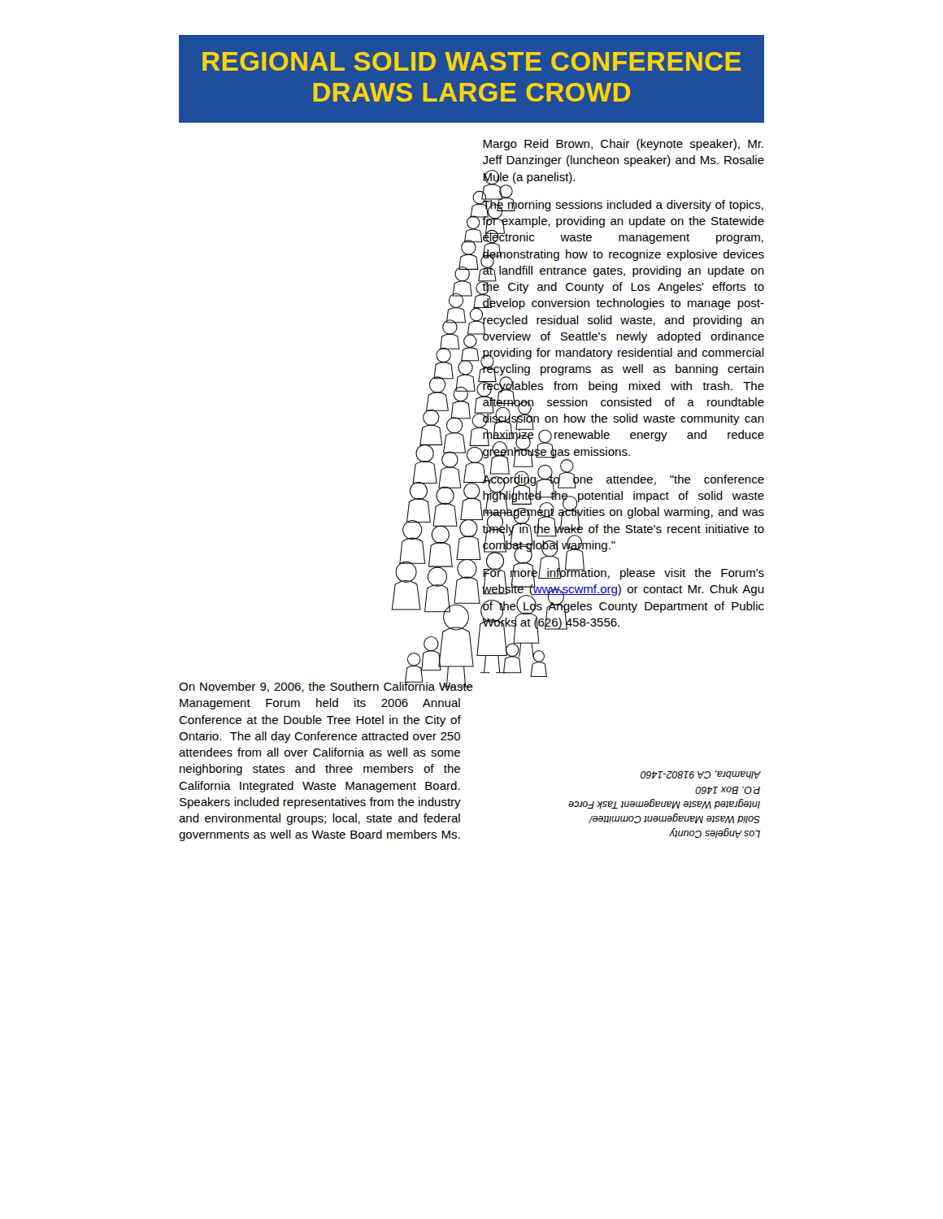Regional Solid Waste Conference
Draws Large Crowd
On November 9, 2006, the Southern California Waste Management Forum held its 2006 Annual Conference at the Double Tree Hotel in the City of Ontario. The all day Conference attracted over 250 attendees from all over California as well as some neighboring states and three members of the California Integrated Waste Management Board. Speakers included representatives from the industry and environmental groups; local, state and federal governments as well as Waste Board members Ms. Margo Reid Brown, Chair (keynote speaker), Mr. Jeff Danzinger (luncheon speaker) and Ms. Rosalie Mule (a panelist).
The morning sessions included a diversity of topics, for example, providing an update on the Statewide electronic waste management program, demonstrating how to recognize explosive devices at landfill entrance gates, providing an update on the City and County of Los Angeles' efforts to develop conversion technologies to manage post-recycled residual solid waste, and providing an overview of Seattle's newly adopted ordinance providing for mandatory residential and commercial recycling programs as well as banning certain recyclables from being mixed with trash. The afternoon session consisted of a roundtable discussion on how the solid waste community can maximize renewable energy and reduce greenhouse gas emissions.
According to one attendee, "the conference highlighted the potential impact of solid waste management activities on global warming, and was timely in the wake of the State's recent initiative to combat global warming."
For more information, please visit the Forum's website (www.scwmf.org) or contact Mr. Chuk Agu of the Los Angeles County Department of Public Works at (626) 458-3556.
Los Angeles County
Solid Waste Management Committee/
Integrated Waste Management Task Force
P.O. Box 1460
Alhambra, CA 91802-1460